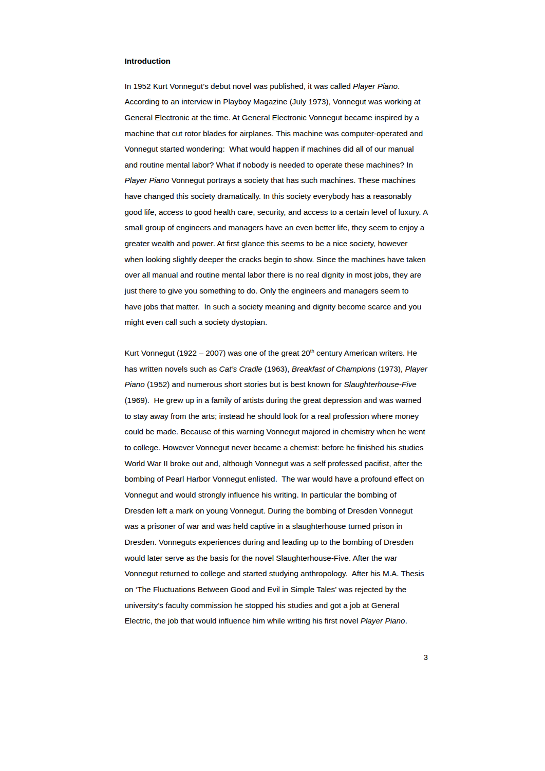Introduction
In 1952 Kurt Vonnegut’s debut novel was published, it was called Player Piano. According to an interview in Playboy Magazine (July 1973), Vonnegut was working at General Electronic at the time. At General Electronic Vonnegut became inspired by a machine that cut rotor blades for airplanes. This machine was computer-operated and Vonnegut started wondering: What would happen if machines did all of our manual and routine mental labor? What if nobody is needed to operate these machines? In Player Piano Vonnegut portrays a society that has such machines. These machines have changed this society dramatically. In this society everybody has a reasonably good life, access to good health care, security, and access to a certain level of luxury. A small group of engineers and managers have an even better life, they seem to enjoy a greater wealth and power. At first glance this seems to be a nice society, however when looking slightly deeper the cracks begin to show. Since the machines have taken over all manual and routine mental labor there is no real dignity in most jobs, they are just there to give you something to do. Only the engineers and managers seem to have jobs that matter. In such a society meaning and dignity become scarce and you might even call such a society dystopian.
Kurt Vonnegut (1922 – 2007) was one of the great 20th century American writers. He has written novels such as Cat’s Cradle (1963), Breakfast of Champions (1973), Player Piano (1952) and numerous short stories but is best known for Slaughterhouse-Five (1969). He grew up in a family of artists during the great depression and was warned to stay away from the arts; instead he should look for a real profession where money could be made. Because of this warning Vonnegut majored in chemistry when he went to college. However Vonnegut never became a chemist: before he finished his studies World War II broke out and, although Vonnegut was a self professed pacifist, after the bombing of Pearl Harbor Vonnegut enlisted. The war would have a profound effect on Vonnegut and would strongly influence his writing. In particular the bombing of Dresden left a mark on young Vonnegut. During the bombing of Dresden Vonnegut was a prisoner of war and was held captive in a slaughterhouse turned prison in Dresden. Vonneguts experiences during and leading up to the bombing of Dresden would later serve as the basis for the novel Slaughterhouse-Five. After the war Vonnegut returned to college and started studying anthropology. After his M.A. Thesis on ‘The Fluctuations Between Good and Evil in Simple Tales’ was rejected by the university’s faculty commission he stopped his studies and got a job at General Electric, the job that would influence him while writing his first novel Player Piano.
3